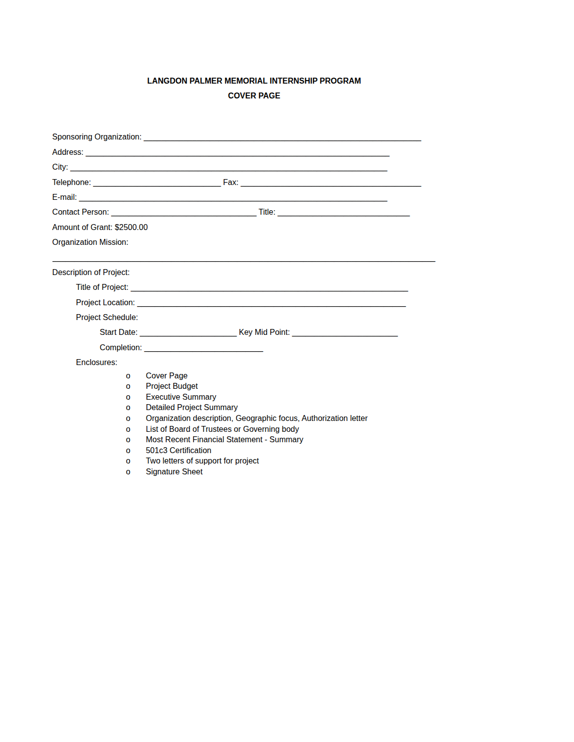LANGDON PALMER MEMORIAL INTERNSHIP PROGRAM
COVER PAGE
Sponsoring Organization: _______________________________________________________________
Address: _____________________________________________________________________
City: ________________________________________________________________________
Telephone: _____________________________ Fax: _________________________________________
E-mail: ______________________________________________________________________
Contact Person: _________________________________ Title: ______________________________
Amount of Grant: $2500.00
Organization Mission:
_______________________________________________________________________________________
Description of Project:
Title of Project: _______________________________________________________________
Project Location: _____________________________________________________________
Project Schedule:
Start Date: ______________________ Key Mid Point: ________________________
Completion: ___________________________
Enclosures:
Cover Page
Project Budget
Executive Summary
Detailed Project Summary
Organization description, Geographic focus, Authorization letter
List of Board of Trustees or Governing body
Most Recent Financial Statement - Summary
501c3 Certification
Two letters of support for project
Signature Sheet